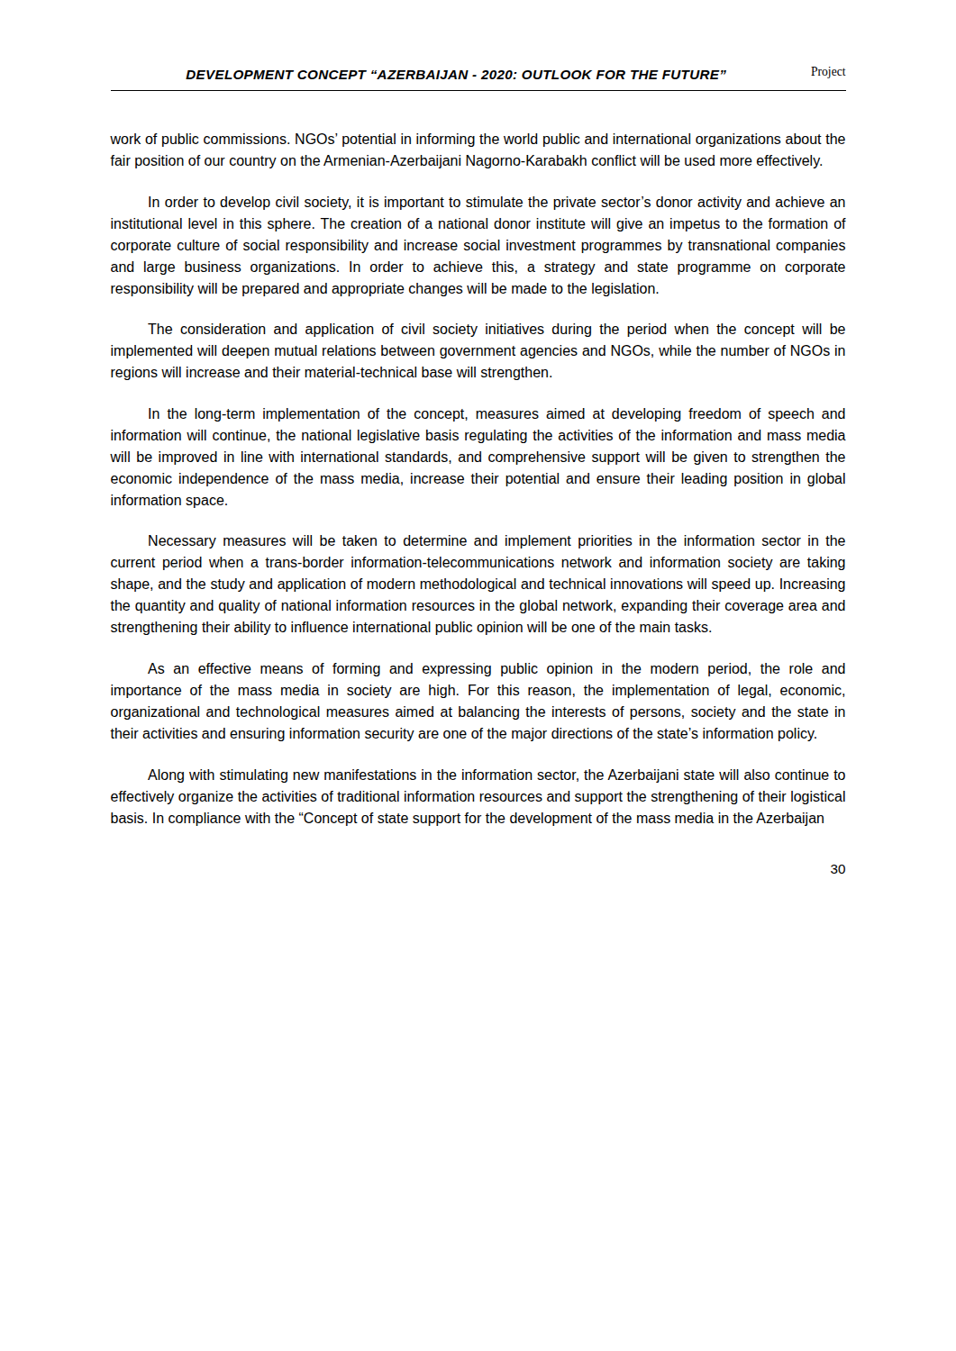Project
DEVELOPMENT CONCEPT “AZERBAIJAN - 2020: OUTLOOK FOR THE FUTURE”
work of public commissions. NGOs’ potential in informing the world public and international organizations about the fair position of our country on the Armenian-Azerbaijani Nagorno-Karabakh conflict will be used more effectively.
In order to develop civil society, it is important to stimulate the private sector’s donor activity and achieve an institutional level in this sphere. The creation of a national donor institute will give an impetus to the formation of corporate culture of social responsibility and increase social investment programmes by transnational companies and large business organizations. In order to achieve this, a strategy and state programme on corporate responsibility will be prepared and appropriate changes will be made to the legislation.
The consideration and application of civil society initiatives during the period when the concept will be implemented will deepen mutual relations between government agencies and NGOs, while the number of NGOs in regions will increase and their material-technical base will strengthen.
In the long-term implementation of the concept, measures aimed at developing freedom of speech and information will continue, the national legislative basis regulating the activities of the information and mass media will be improved in line with international standards, and comprehensive support will be given to strengthen the economic independence of the mass media, increase their potential and ensure their leading position in global information space.
Necessary measures will be taken to determine and implement priorities in the information sector in the current period when a trans-border information-telecommunications network and information society are taking shape, and the study and application of modern methodological and technical innovations will speed up. Increasing the quantity and quality of national information resources in the global network, expanding their coverage area and strengthening their ability to influence international public opinion will be one of the main tasks.
As an effective means of forming and expressing public opinion in the modern period, the role and importance of the mass media in society are high. For this reason, the implementation of legal, economic, organizational and technological measures aimed at balancing the interests of persons, society and the state in their activities and ensuring information security are one of the major directions of the state’s information policy.
Along with stimulating new manifestations in the information sector, the Azerbaijani state will also continue to effectively organize the activities of traditional information resources and support the strengthening of their logistical basis. In compliance with the “Concept of state support for the development of the mass media in the Azerbaijan
30